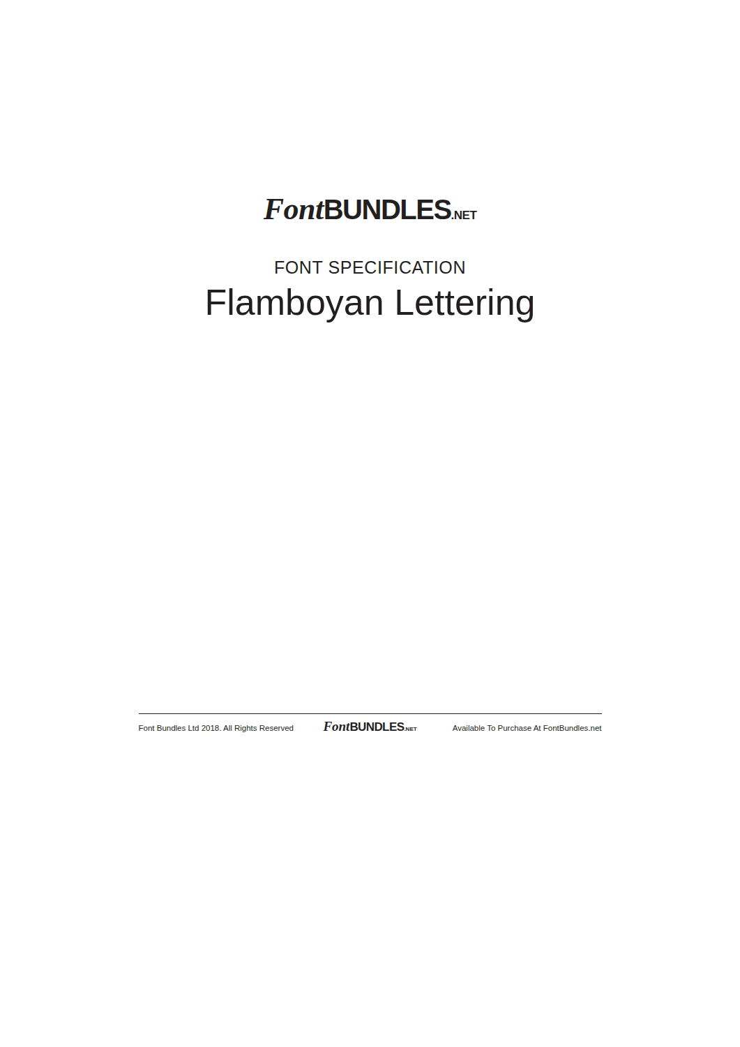Font BUNDLES.NET
FONT SPECIFICATION
Flamboyan Lettering
Font Bundles Ltd 2018. All Rights Reserved
Font BUNDLES.NET
Available To Purchase At FontBundles.net